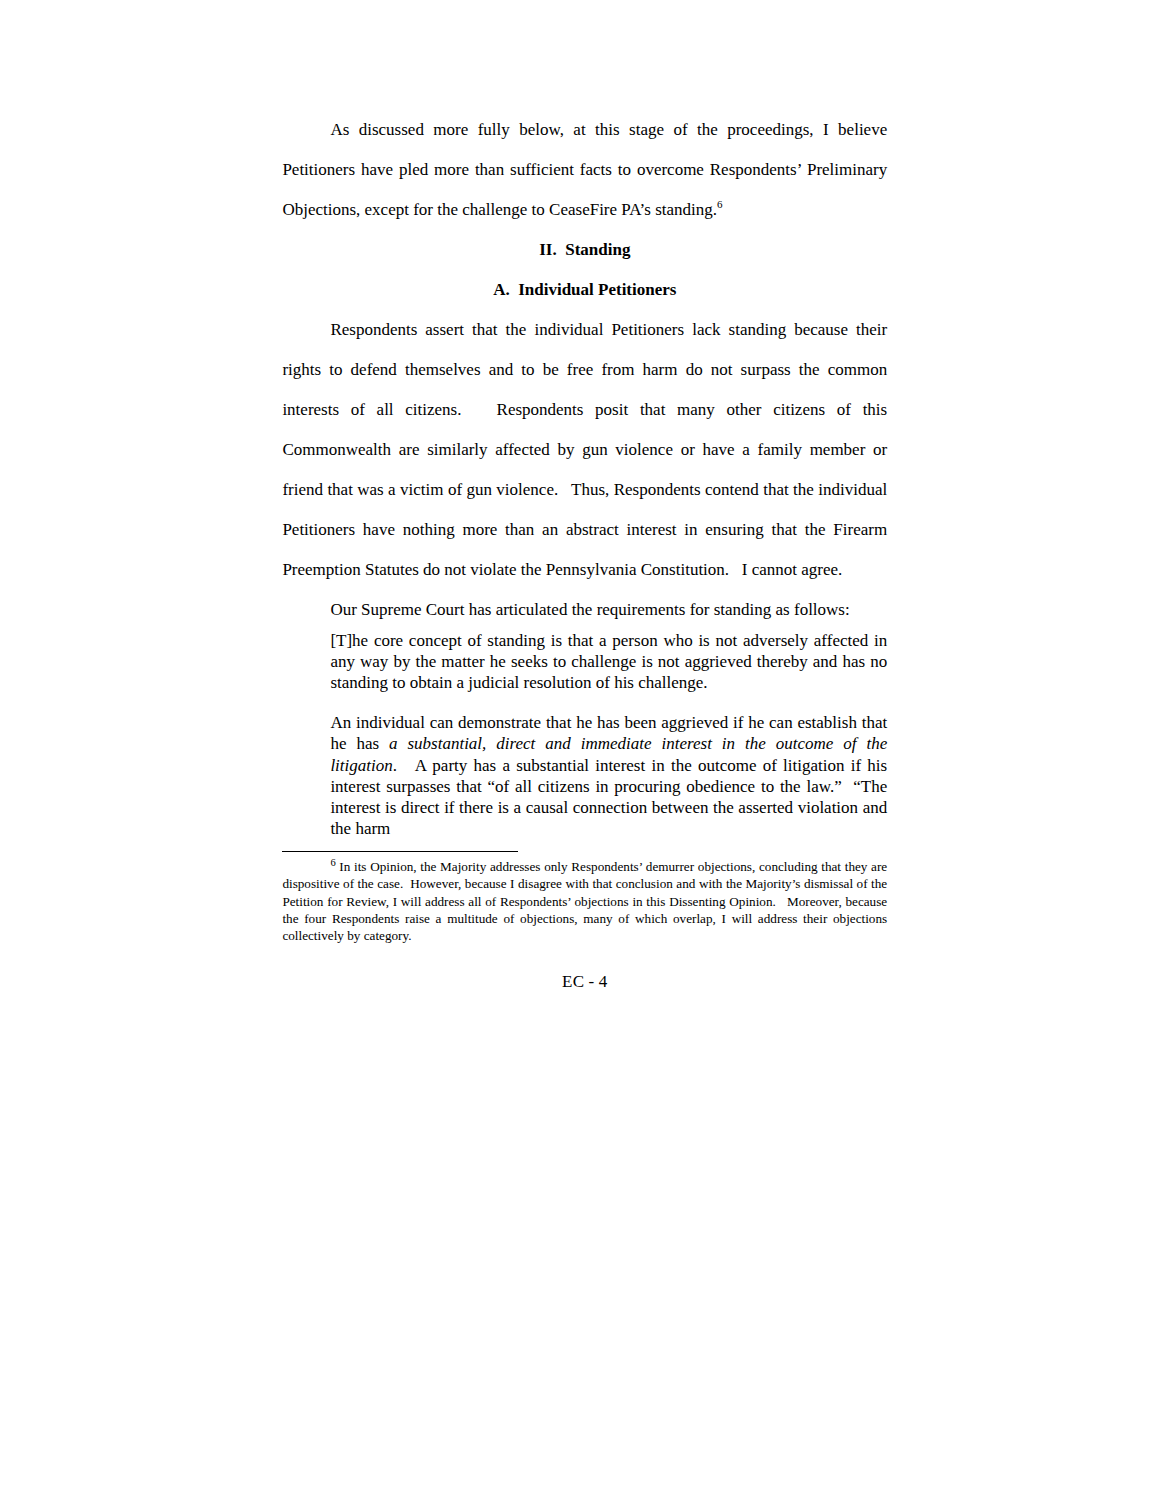As discussed more fully below, at this stage of the proceedings, I believe Petitioners have pled more than sufficient facts to overcome Respondents’ Preliminary Objections, except for the challenge to CeaseFire PA’s standing.6
II. Standing
A. Individual Petitioners
Respondents assert that the individual Petitioners lack standing because their rights to defend themselves and to be free from harm do not surpass the common interests of all citizens. Respondents posit that many other citizens of this Commonwealth are similarly affected by gun violence or have a family member or friend that was a victim of gun violence. Thus, Respondents contend that the individual Petitioners have nothing more than an abstract interest in ensuring that the Firearm Preemption Statutes do not violate the Pennsylvania Constitution. I cannot agree.
Our Supreme Court has articulated the requirements for standing as follows:
[T]he core concept of standing is that a person who is not adversely affected in any way by the matter he seeks to challenge is not aggrieved thereby and has no standing to obtain a judicial resolution of his challenge.
An individual can demonstrate that he has been aggrieved if he can establish that he has a substantial, direct and immediate interest in the outcome of the litigation. A party has a substantial interest in the outcome of litigation if his interest surpasses that “of all citizens in procuring obedience to the law.” “The interest is direct if there is a causal connection between the asserted violation and the harm
6 In its Opinion, the Majority addresses only Respondents’ demurrer objections, concluding that they are dispositive of the case. However, because I disagree with that conclusion and with the Majority’s dismissal of the Petition for Review, I will address all of Respondents’ objections in this Dissenting Opinion. Moreover, because the four Respondents raise a multitude of objections, many of which overlap, I will address their objections collectively by category.
EC - 4